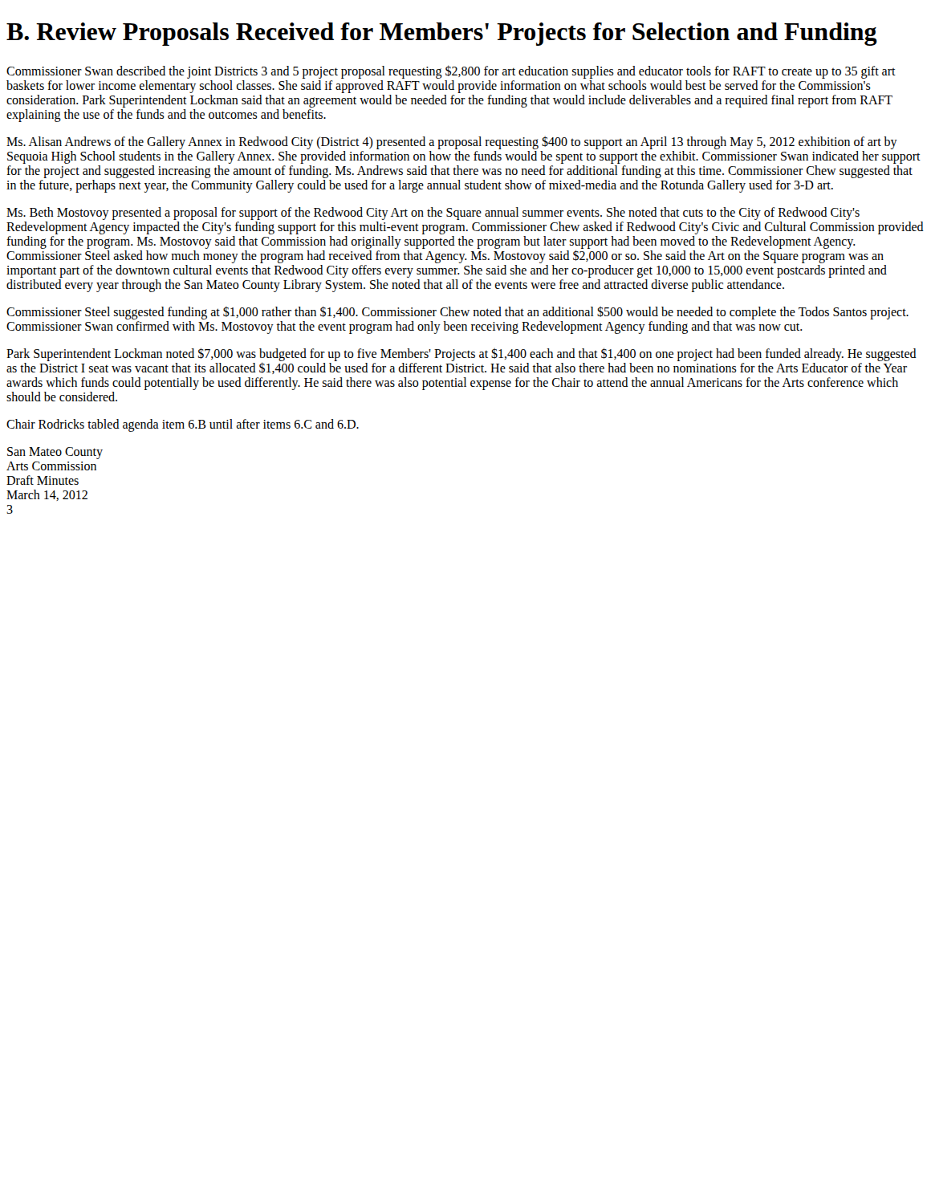B. Review Proposals Received for Members' Projects for Selection and Funding
Commissioner Swan described the joint Districts 3 and 5 project proposal requesting $2,800 for art education supplies and educator tools for RAFT to create up to 35 gift art baskets for lower income elementary school classes. She said if approved RAFT would provide information on what schools would best be served for the Commission's consideration. Park Superintendent Lockman said that an agreement would be needed for the funding that would include deliverables and a required final report from RAFT explaining the use of the funds and the outcomes and benefits.
Ms. Alisan Andrews of the Gallery Annex in Redwood City (District 4) presented a proposal requesting $400 to support an April 13 through May 5, 2012 exhibition of art by Sequoia High School students in the Gallery Annex. She provided information on how the funds would be spent to support the exhibit. Commissioner Swan indicated her support for the project and suggested increasing the amount of funding. Ms. Andrews said that there was no need for additional funding at this time. Commissioner Chew suggested that in the future, perhaps next year, the Community Gallery could be used for a large annual student show of mixed-media and the Rotunda Gallery used for 3-D art.
Ms. Beth Mostovoy presented a proposal for support of the Redwood City Art on the Square annual summer events. She noted that cuts to the City of Redwood City's Redevelopment Agency impacted the City's funding support for this multi-event program. Commissioner Chew asked if Redwood City's Civic and Cultural Commission provided funding for the program. Ms. Mostovoy said that Commission had originally supported the program but later support had been moved to the Redevelopment Agency. Commissioner Steel asked how much money the program had received from that Agency. Ms. Mostovoy said $2,000 or so. She said the Art on the Square program was an important part of the downtown cultural events that Redwood City offers every summer. She said she and her co-producer get 10,000 to 15,000 event postcards printed and distributed every year through the San Mateo County Library System. She noted that all of the events were free and attracted diverse public attendance.
Commissioner Steel suggested funding at $1,000 rather than $1,400. Commissioner Chew noted that an additional $500 would be needed to complete the Todos Santos project. Commissioner Swan confirmed with Ms. Mostovoy that the event program had only been receiving Redevelopment Agency funding and that was now cut.
Park Superintendent Lockman noted $7,000 was budgeted for up to five Members' Projects at $1,400 each and that $1,400 on one project had been funded already. He suggested as the District I seat was vacant that its allocated $1,400 could be used for a different District. He said that also there had been no nominations for the Arts Educator of the Year awards which funds could potentially be used differently. He said there was also potential expense for the Chair to attend the annual Americans for the Arts conference which should be considered.
Chair Rodricks tabled agenda item 6.B until after items 6.C and 6.D.
San Mateo County
Arts Commission
Draft Minutes
March 14, 2012
3